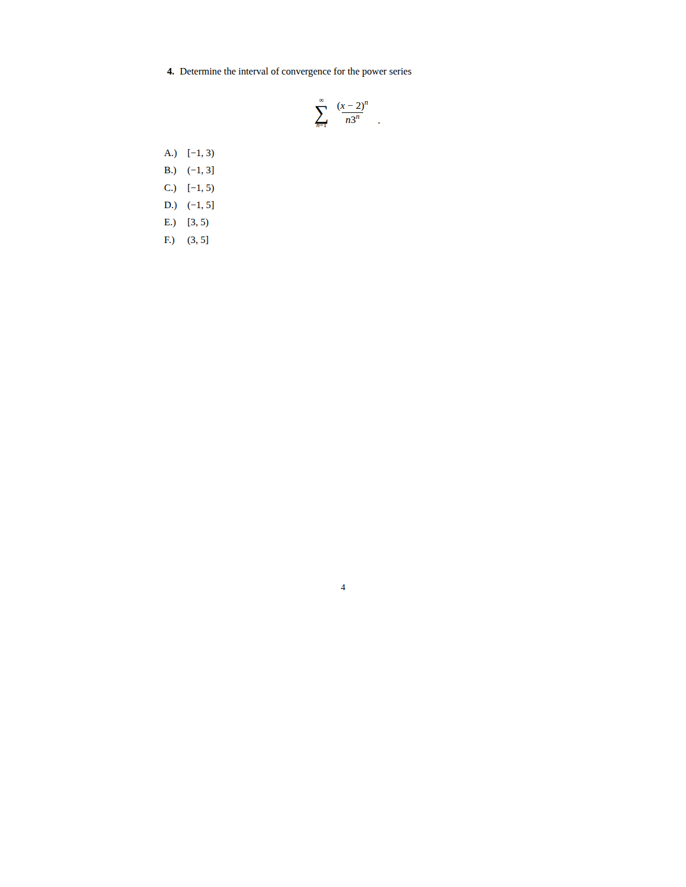4. Determine the interval of convergence for the power series
∞ ∑ n=1 (x − 2)n n3n .
A.) [−1, 3)
B.) (−1, 3]
C.) [−1, 5)
D.) (−1, 5]
E.) [3, 5)
F.) (3, 5]
4